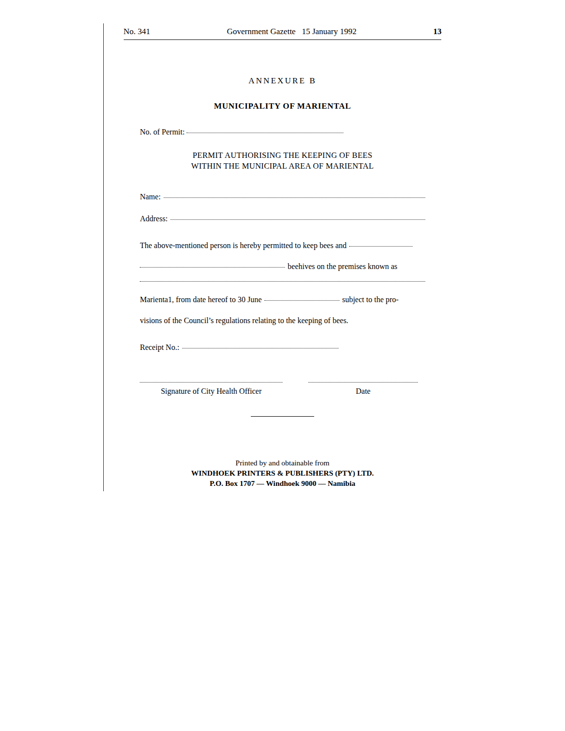No. 341
Government Gazette 15 January 1992
13
ANNEXURE B
MUNICIPALITY OF MARIENTAL
No. of Permit:
PERMIT AUTHORISING THE KEEPING OF BEES
WITHIN THE MUNICIPAL AREA OF MARIENTAL
Name:
Address:
The above-mentioned person is hereby permitted to keep bees and
beehives on the premises known as
Marienta1, from date hereof to 30 June subject to the pro-
visions of the Council’s regulations relating to the keeping of bees.
Receipt No.:
Signature of City Health Officer
Date
Printed by and obtainable from
WINDHOEK PRINTERS & PUBLISHERS (PTY) LTD.
P.O. Box 1707 — Windhoek 9000 — Namibia